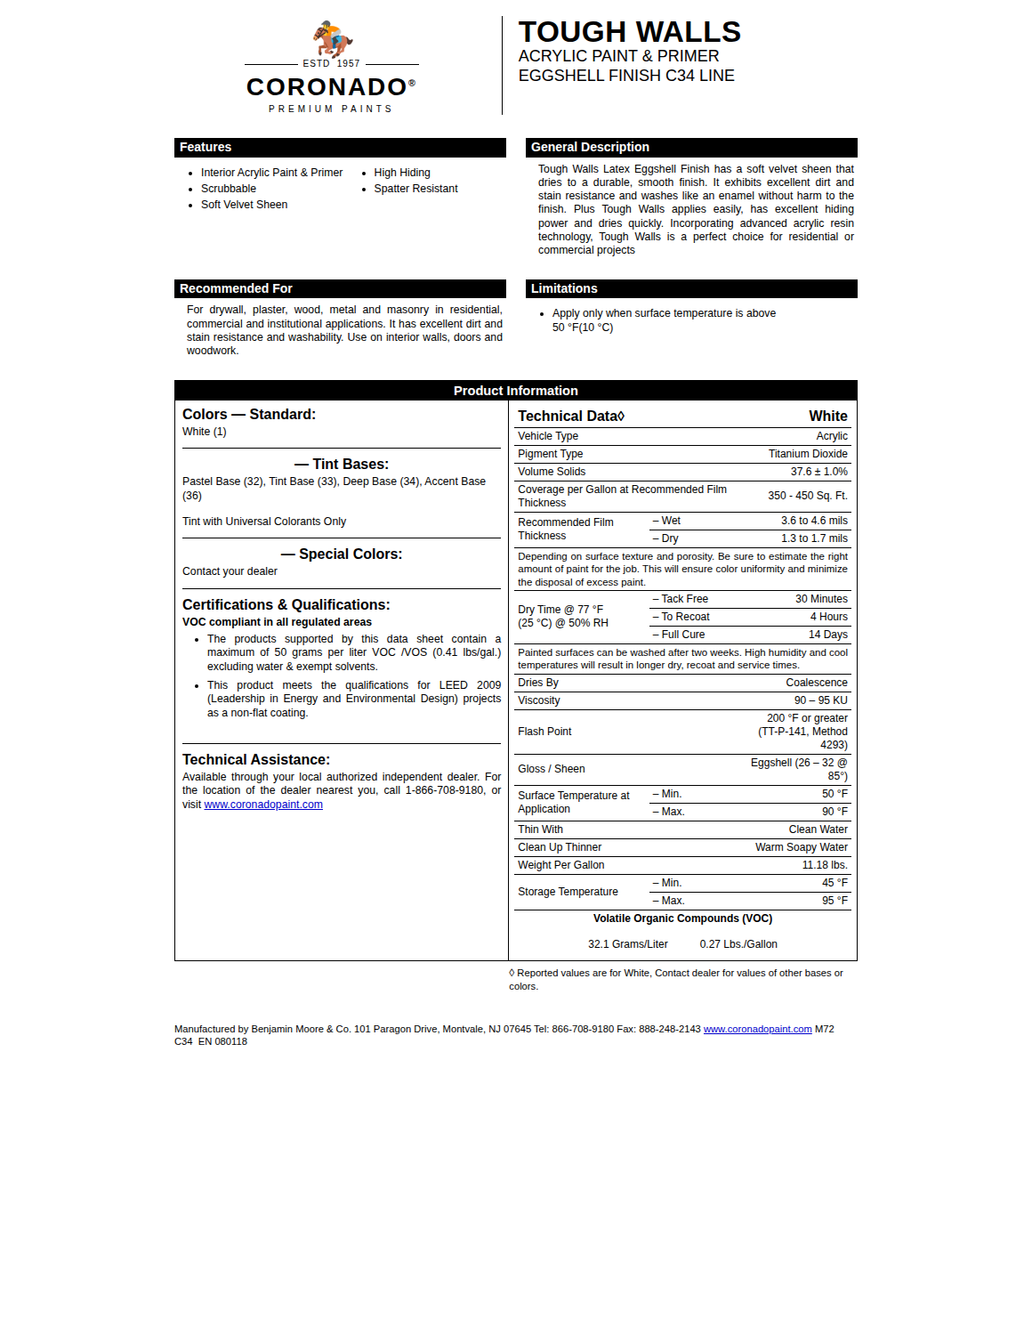🏇
ESTD 1957
CORONADO®
PREMIUM PAINTS
TOUGH WALLS
ACRYLIC PAINT & PRIMER
EGGSHELL FINISH C34 LINE
Features
Interior Acrylic Paint & Primer
Scrubbable
Soft Velvet Sheen
High Hiding
Spatter Resistant
General Description
Tough Walls Latex Eggshell Finish has a soft velvet sheen that dries to a durable, smooth finish. It exhibits excellent dirt and stain resistance and washes like an enamel without harm to the finish. Plus Tough Walls applies easily, has excellent hiding power and dries quickly. Incorporating advanced acrylic resin technology, Tough Walls is a perfect choice for residential or commercial projects
Recommended For
For drywall, plaster, wood, metal and masonry in residential, commercial and institutional applications. It has excellent dirt and stain resistance and washability. Use on interior walls, doors and woodwork.
Limitations
Apply only when surface temperature is above
50 °F(10 °C)
Product Information
Colors — Standard:
White (1)
— Tint Bases:
Pastel Base (32), Tint Base (33), Deep Base (34), Accent Base (36)
Tint with Universal Colorants Only
— Special Colors:
Contact your dealer
Certifications & Qualifications:
VOC compliant in all regulated areas
The products supported by this data sheet contain a maximum of 50 grams per liter VOC /VOS (0.41 lbs/gal.) excluding water & exempt solvents.
This product meets the qualifications for LEED 2009 (Leadership in Energy and Environmental Design) projects as a non-flat coating.
Technical Assistance:
Available through your local authorized independent dealer. For the location of the dealer nearest you, call 1-866-708-9180, or visit www.coronadopaint.com
| Technical Data◊ | White |
| Vehicle Type | Acrylic |
| Pigment Type | Titanium Dioxide |
| Volume Solids | 37.6 ± 1.0% |
| Coverage per Gallon at Recommended Film Thickness | 350 - 450 Sq. Ft. |
| Recommended Film Thickness | – Wet | 3.6 to 4.6 mils |
| – Dry | 1.3 to 1.7 mils |
| Depending on surface texture and porosity. Be sure to estimate the right amount of paint for the job. This will ensure color uniformity and minimize the disposal of excess paint. |
| Dry Time @ 77 °F (25 °C) @ 50% RH | – Tack Free | 30 Minutes |
| – To Recoat | 4 Hours |
| – Full Cure | 14 Days |
| Painted surfaces can be washed after two weeks. High humidity and cool temperatures will result in longer dry, recoat and service times. |
| Dries By | Coalescence |
| Viscosity | 90 – 95 KU |
| Flash Point | 200 °F or greater (TT-P-141, Method 4293) |
| Gloss / Sheen | Eggshell (26 – 32 @ 85°) |
| Surface Temperature at Application | – Min. | 50 °F |
| – Max. | 90 °F |
| Thin With | Clean Water |
| Clean Up Thinner | Warm Soapy Water |
| Weight Per Gallon | 11.18 lbs. |
| Storage Temperature | – Min. | 45 °F |
| – Max. | 95 °F |
| Volatile Organic Compounds (VOC) 32.1 Grams/Liter 0.27 Lbs./Gallon |
◊ Reported values are for White, Contact dealer for values of other bases or colors.
Manufactured by Benjamin Moore & Co. 101 Paragon Drive, Montvale, NJ 07645 Tel: 866-708-9180 Fax: 888-248-2143 www.coronadopaint.com M72 C34 EN 080118